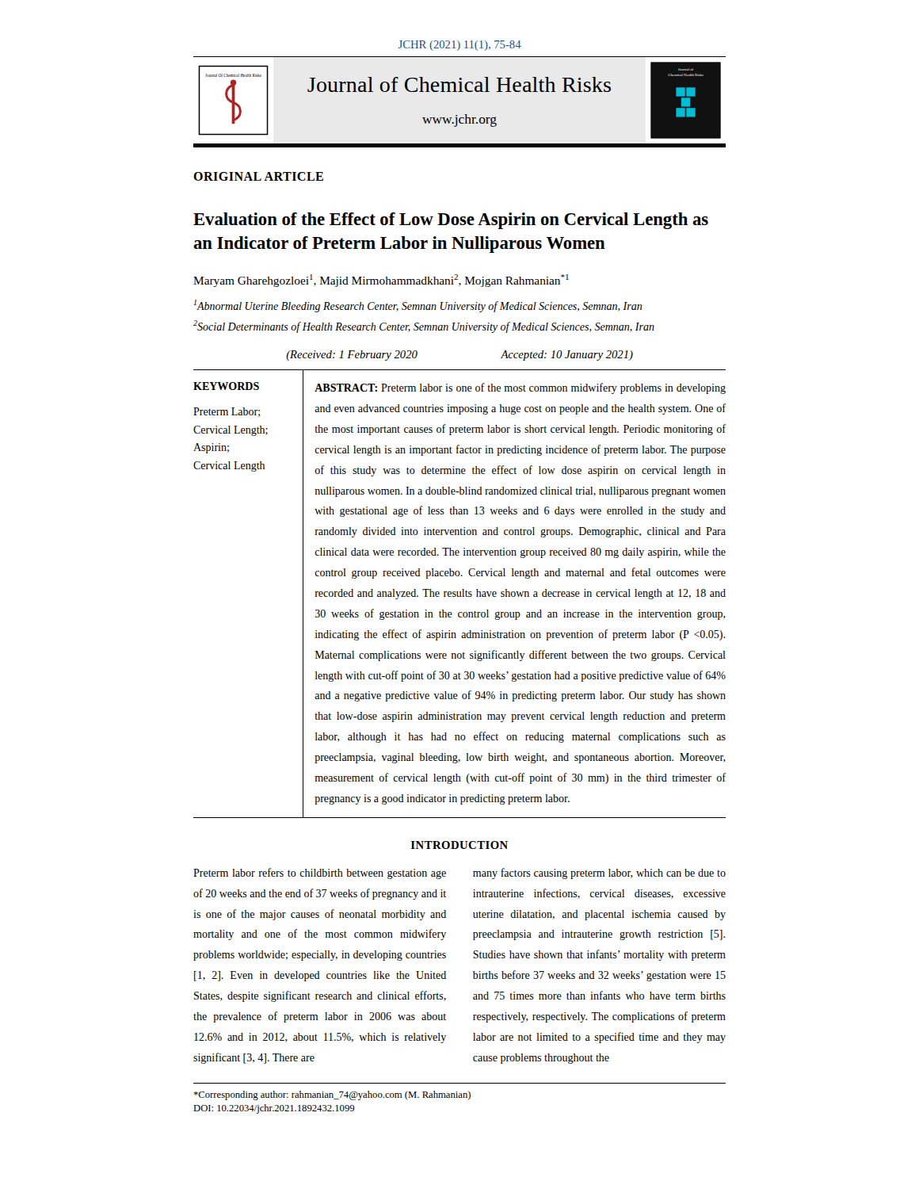JCHR (2021) 11(1), 75-84
Journal of Chemical Health Risks
www.jchr.org
ORIGINAL ARTICLE
Evaluation of the Effect of Low Dose Aspirin on Cervical Length as an Indicator of Preterm Labor in Nulliparous Women
Maryam Gharehgozloei1, Majid Mirmohammadkhani2, Mojgan Rahmanian*1
1Abnormal Uterine Bleeding Research Center, Semnan University of Medical Sciences, Semnan, Iran
2Social Determinants of Health Research Center, Semnan University of Medical Sciences, Semnan, Iran
(Received: 1 February 2020 Accepted: 10 January 2021)
KEYWORDS
Preterm Labor;
Cervical Length;
Aspirin;
Cervical Length
ABSTRACT: Preterm labor is one of the most common midwifery problems in developing and even advanced countries imposing a huge cost on people and the health system. One of the most important causes of preterm labor is short cervical length. Periodic monitoring of cervical length is an important factor in predicting incidence of preterm labor. The purpose of this study was to determine the effect of low dose aspirin on cervical length in nulliparous women. In a double-blind randomized clinical trial, nulliparous pregnant women with gestational age of less than 13 weeks and 6 days were enrolled in the study and randomly divided into intervention and control groups. Demographic, clinical and Para clinical data were recorded. The intervention group received 80 mg daily aspirin, while the control group received placebo. Cervical length and maternal and fetal outcomes were recorded and analyzed. The results have shown a decrease in cervical length at 12, 18 and 30 weeks of gestation in the control group and an increase in the intervention group, indicating the effect of aspirin administration on prevention of preterm labor (P <0.05). Maternal complications were not significantly different between the two groups. Cervical length with cut-off point of 30 at 30 weeks’ gestation had a positive predictive value of 64% and a negative predictive value of 94% in predicting preterm labor. Our study has shown that low-dose aspirin administration may prevent cervical length reduction and preterm labor, although it has had no effect on reducing maternal complications such as preeclampsia, vaginal bleeding, low birth weight, and spontaneous abortion. Moreover, measurement of cervical length (with cut-off point of 30 mm) in the third trimester of pregnancy is a good indicator in predicting preterm labor.
INTRODUCTION
Preterm labor refers to childbirth between gestation age of 20 weeks and the end of 37 weeks of pregnancy and it is one of the major causes of neonatal morbidity and mortality and one of the most common midwifery problems worldwide; especially, in developing countries [1, 2]. Even in developed countries like the United States, despite significant research and clinical efforts, the prevalence of preterm labor in 2006 was about 12.6% and in 2012, about 11.5%, which is relatively significant [3, 4]. There are
many factors causing preterm labor, which can be due to intrauterine infections, cervical diseases, excessive uterine dilatation, and placental ischemia caused by preeclampsia and intrauterine growth restriction [5]. Studies have shown that infants’ mortality with preterm births before 37 weeks and 32 weeks’ gestation were 15 and 75 times more than infants who have term births respectively, respectively. The complications of preterm labor are not limited to a specified time and they may cause problems throughout the
*Corresponding author: rahmanian_74@yahoo.com (M. Rahmanian)
DOI: 10.22034/jchr.2021.1892432.1099